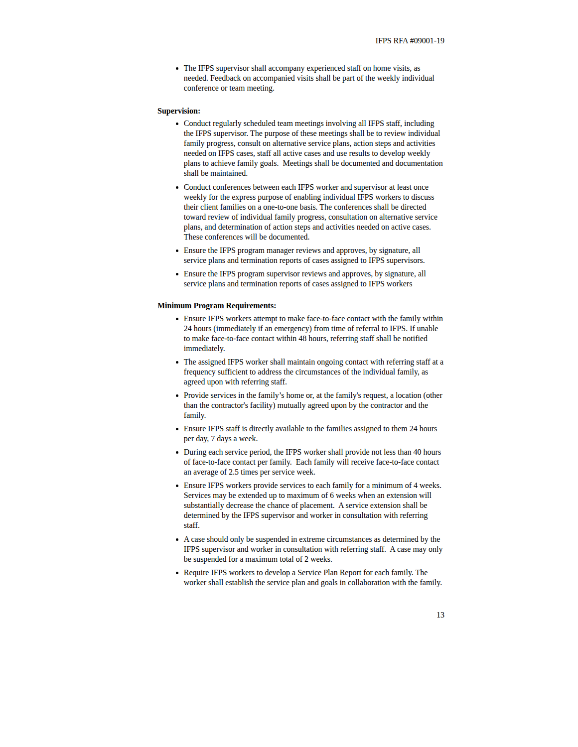IFPS RFA #09001-19
The IFPS supervisor shall accompany experienced staff on home visits, as needed. Feedback on accompanied visits shall be part of the weekly individual conference or team meeting.
Supervision:
Conduct regularly scheduled team meetings involving all IFPS staff, including the IFPS supervisor. The purpose of these meetings shall be to review individual family progress, consult on alternative service plans, action steps and activities needed on IFPS cases, staff all active cases and use results to develop weekly plans to achieve family goals. Meetings shall be documented and documentation shall be maintained.
Conduct conferences between each IFPS worker and supervisor at least once weekly for the express purpose of enabling individual IFPS workers to discuss their client families on a one-to-one basis. The conferences shall be directed toward review of individual family progress, consultation on alternative service plans, and determination of action steps and activities needed on active cases. These conferences will be documented.
Ensure the IFPS program manager reviews and approves, by signature, all service plans and termination reports of cases assigned to IFPS supervisors.
Ensure the IFPS program supervisor reviews and approves, by signature, all service plans and termination reports of cases assigned to IFPS workers
Minimum Program Requirements:
Ensure IFPS workers attempt to make face-to-face contact with the family within 24 hours (immediately if an emergency) from time of referral to IFPS. If unable to make face-to-face contact within 48 hours, referring staff shall be notified immediately.
The assigned IFPS worker shall maintain ongoing contact with referring staff at a frequency sufficient to address the circumstances of the individual family, as agreed upon with referring staff.
Provide services in the family’s home or, at the family's request, a location (other than the contractor's facility) mutually agreed upon by the contractor and the family.
Ensure IFPS staff is directly available to the families assigned to them 24 hours per day, 7 days a week.
During each service period, the IFPS worker shall provide not less than 40 hours of face-to-face contact per family. Each family will receive face-to-face contact an average of 2.5 times per service week.
Ensure IFPS workers provide services to each family for a minimum of 4 weeks. Services may be extended up to maximum of 6 weeks when an extension will substantially decrease the chance of placement. A service extension shall be determined by the IFPS supervisor and worker in consultation with referring staff.
A case should only be suspended in extreme circumstances as determined by the IFPS supervisor and worker in consultation with referring staff. A case may only be suspended for a maximum total of 2 weeks.
Require IFPS workers to develop a Service Plan Report for each family. The worker shall establish the service plan and goals in collaboration with the family.
13